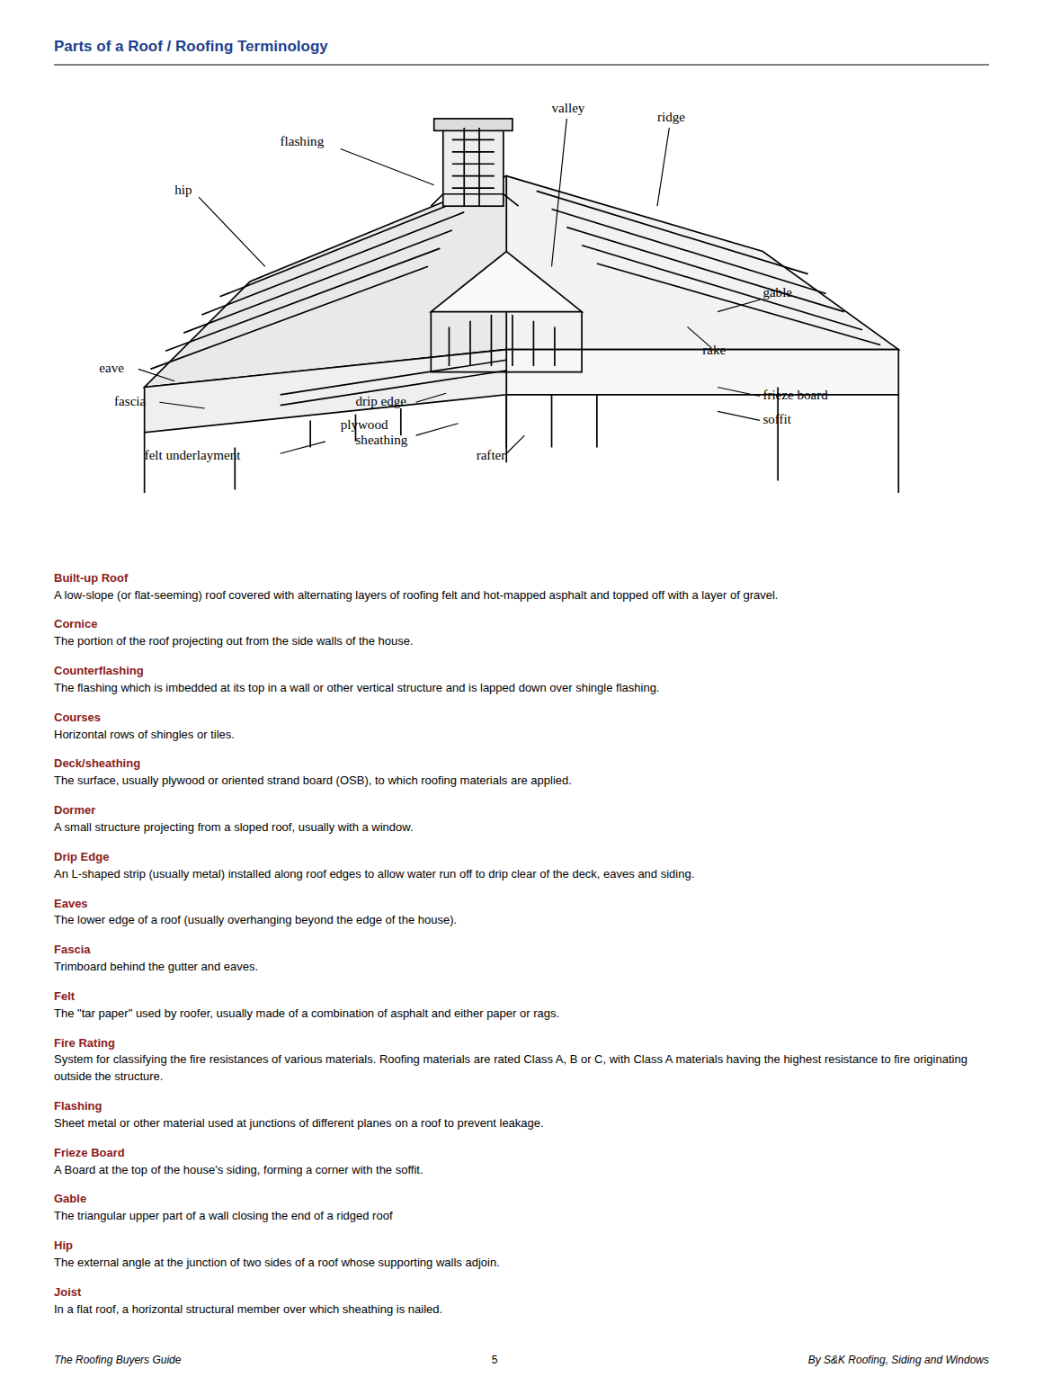Parts of a Roof / Roofing Terminology
valley ridge flashing hip gable rake eave fascia drip edge frieze board soffit plywood sheathing felt underlayment rafter
Built-up Roof
A low-slope (or flat-seeming) roof covered with alternating layers of roofing felt and hot-mapped asphalt and topped off with a layer of gravel.
Cornice
The portion of the roof projecting out from the side walls of the house.
Counterflashing
The flashing which is imbedded at its top in a wall or other vertical structure and is lapped down over shingle flashing.
Courses
Horizontal rows of shingles or tiles.
Deck/sheathing
The surface, usually plywood or oriented strand board (OSB), to which roofing materials are applied.
Dormer
A small structure projecting from a sloped roof, usually with a window.
Drip Edge
An L-shaped strip (usually metal) installed along roof edges to allow water run off to drip clear of the deck, eaves and siding.
Eaves
The lower edge of a roof (usually overhanging beyond the edge of the house).
Fascia
Trimboard behind the gutter and eaves.
Felt
The "tar paper" used by roofer, usually made of a combination of asphalt and either paper or rags.
Fire Rating
System for classifying the fire resistances of various materials. Roofing materials are rated Class A, B or C, with Class A materials having the highest resistance to fire originating outside the structure.
Flashing
Sheet metal or other material used at junctions of different planes on a roof to prevent leakage.
Frieze Board
A Board at the top of the house's siding, forming a corner with the soffit.
Gable
The triangular upper part of a wall closing the end of a ridged roof
Hip
The external angle at the junction of two sides of a roof whose supporting walls adjoin.
Joist
In a flat roof, a horizontal structural member over which sheathing is nailed.
The Roofing Buyers Guide 5 By S&K Roofing, Siding and Windows